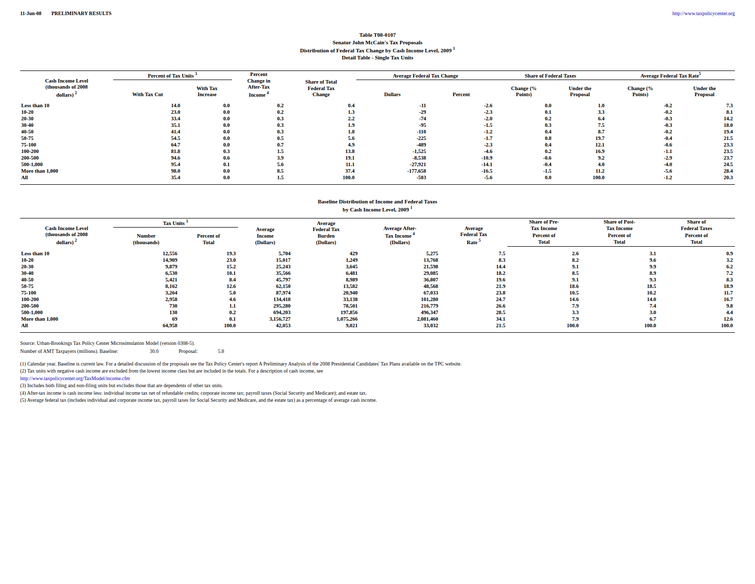11-Jun-08 PRELIMINARY RESULTS
http://www.taxpolicycenter.org
Table T08-0107
Senator John McCain's Tax Proposals
Distribution of Federal Tax Change by Cash Income Level, 2009 1
Detail Table - Single Tax Units
| Cash Income Level (thousands of 2008 dollars) 2 | Percent of Tax Units 3 | Percent Change in After-Tax Income 4 | Share of Total Federal Tax Change | Average Federal Tax Change | Share of Federal Taxes | Average Federal Tax Rate 5 |
| --- | --- | --- | --- | --- | --- | --- |
| With Tax Cut | With Tax Increase | Dollars | Percent | Change (% Points) | Under the Proposal | Change (% Points) | Under the Proposal |
| Less than 10 | 14.0 | 0.0 | 0.2 | 0.4 | -11 | -2.6 | 0.0 | 1.0 | -0.2 | 7.3 |
| 10-20 | 23.0 | 0.0 | 0.2 | 1.3 | -29 | -2.3 | 0.1 | 3.3 | -0.2 | 8.1 |
| 20-30 | 33.4 | 0.0 | 0.3 | 2.2 | -74 | -2.0 | 0.2 | 6.4 | -0.3 | 14.2 |
| 30-40 | 35.1 | 0.0 | 0.3 | 1.9 | -95 | -1.5 | 0.3 | 7.5 | -0.3 | 18.0 |
| 40-50 | 41.4 | 0.0 | 0.3 | 1.8 | -110 | -1.2 | 0.4 | 8.7 | -0.2 | 19.4 |
| 50-75 | 54.5 | 0.0 | 0.5 | 5.6 | -225 | -1.7 | 0.8 | 19.7 | -0.4 | 21.5 |
| 75-100 | 64.7 | 0.0 | 0.7 | 4.9 | -489 | -2.3 | 0.4 | 12.1 | -0.6 | 23.3 |
| 100-200 | 81.8 | 0.3 | 1.5 | 13.8 | -1,525 | -4.6 | 0.2 | 16.9 | -1.1 | 23.5 |
| 200-500 | 94.6 | 0.6 | 3.9 | 19.1 | -8,538 | -10.9 | -0.6 | 9.2 | -2.9 | 23.7 |
| 500-1,000 | 95.4 | 0.1 | 5.6 | 11.1 | -27,921 | -14.1 | -0.4 | 4.0 | -4.0 | 24.5 |
| More than 1,000 | 98.0 | 0.0 | 8.5 | 37.4 | -177,658 | -16.5 | -1.5 | 11.2 | -5.6 | 28.4 |
| All | 35.4 | 0.0 | 1.5 | 100.0 | -503 | -5.6 | 0.0 | 100.0 | -1.2 | 20.3 |
Baseline Distribution of Income and Federal Taxes
by Cash Income Level, 2009 1
| Cash Income Level (thousands of 2008 dollars) 2 | Tax Units 3 | Average Income (Dollars) | Average Federal Tax Burden (Dollars) | Average After- Tax Income 4 (Dollars) | Average Federal Tax Rate 5 | Share of Pre- Tax Income | Share of Post- Tax Income | Share of Federal Taxes |
| --- | --- | --- | --- | --- | --- | --- | --- | --- |
| Number (thousands) | Percent of Total |
| Percent of Total | Percent of Total | Percent of Total |
| Less than 10 | 12,556 | 19.3 | 5,704 | 429 | 5,275 | 7.5 | 2.6 | 3.1 | 0.9 |
| 10-20 | 14,909 | 23.0 | 15,017 | 1,249 | 13,768 | 8.3 | 8.2 | 9.6 | 3.2 |
| 20-30 | 9,879 | 15.2 | 25,243 | 3,645 | 21,598 | 14.4 | 9.1 | 9.9 | 6.2 |
| 30-40 | 6,530 | 10.1 | 35,566 | 6,481 | 29,085 | 18.2 | 8.5 | 8.9 | 7.2 |
| 40-50 | 5,421 | 8.4 | 45,797 | 8,989 | 36,807 | 19.6 | 9.1 | 9.3 | 8.3 |
| 50-75 | 8,162 | 12.6 | 62,150 | 13,582 | 48,568 | 21.9 | 18.6 | 18.5 | 18.9 |
| 75-100 | 3,264 | 5.0 | 87,974 | 20,940 | 67,033 | 23.8 | 10.5 | 10.2 | 11.7 |
| 100-200 | 2,958 | 4.6 | 134,418 | 33,138 | 101,280 | 24.7 | 14.6 | 14.0 | 16.7 |
| 200-500 | 730 | 1.1 | 295,280 | 78,501 | 216,779 | 26.6 | 7.9 | 7.4 | 9.8 |
| 500-1,000 | 130 | 0.2 | 694,203 | 197,856 | 496,347 | 28.5 | 3.3 | 3.0 | 4.4 |
| More than 1,000 | 69 | 0.1 | 3,156,727 | 1,075,266 | 2,081,460 | 34.1 | 7.9 | 6.7 | 12.6 |
| All | 64,958 | 100.0 | 42,053 | 9,021 | 33,032 | 21.5 | 100.0 | 100.0 | 100.0 |
Source: Urban-Brookings Tax Policy Center Microsimulation Model (version 0308-5).
Number of AMT Taxpayers (millions). Baseline: 30.0 Proposal: 5.8
(1) Calendar year. Baseline is current law. For a detailed discussion of the proposals see the Tax Policy Center's report A Preliminary Analysis of the 2008 Presidential Candidates' Tax Plans available on the TPC website.
(2) Tax units with negative cash income are excluded from the lowest income class but are included in the totals. For a description of cash income, see
http://www.taxpolicycenter.org/TaxModel/income.cfm
(3) Includes both filing and non-filing units but excludes those that are dependents of other tax units.
(4) After-tax income is cash income less: individual income tax net of refundable credits; corporate income tax; payroll taxes (Social Security and Medicare); and estate tax.
(5) Average federal tax (includes individual and corporate income tax, payroll taxes for Social Security and Medicare, and the estate tax) as a percentage of average cash income.